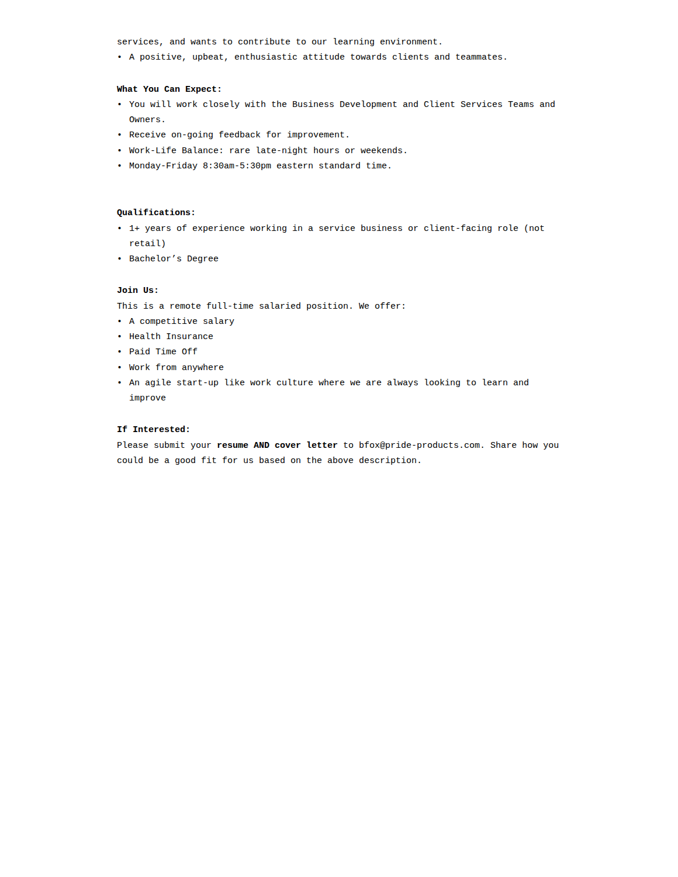services, and wants to contribute to our learning environment.
A positive, upbeat, enthusiastic attitude towards clients and teammates.
What You Can Expect:
You will work closely with the Business Development and Client Services Teams and Owners.
Receive on-going feedback for improvement.
Work-Life Balance: rare late-night hours or weekends.
Monday-Friday 8:30am-5:30pm eastern standard time.
Qualifications:
1+ years of experience working in a service business or client-facing role (not retail)
Bachelor’s Degree
Join Us:
This is a remote full-time salaried position. We offer:
A competitive salary
Health Insurance
Paid Time Off
Work from anywhere
An agile start-up like work culture where we are always looking to learn and improve
If Interested:
Please submit your resume AND cover letter to bfox@pride-products.com. Share how you could be a good fit for us based on the above description.